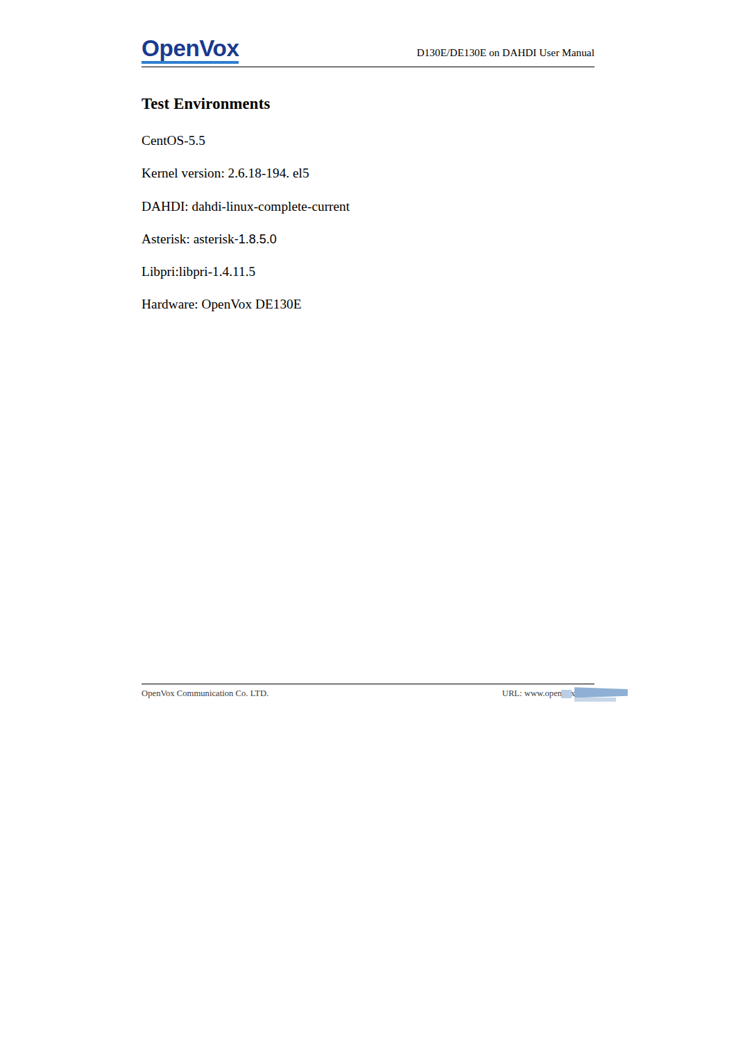Open Vox
D130E/DE130E on DAHDI User Manual
Test Environments
CentOS-5.5
Kernel version: 2.6.18-194. el5
DAHDI: dahdi-linux-complete-current
Asterisk: asterisk-1.8.5.0
Libpri:libpri-1.4.11.5
Hardware: OpenVox DE130E
OpenVox Communication Co. LTD.
URL: www.openvox.cn 5